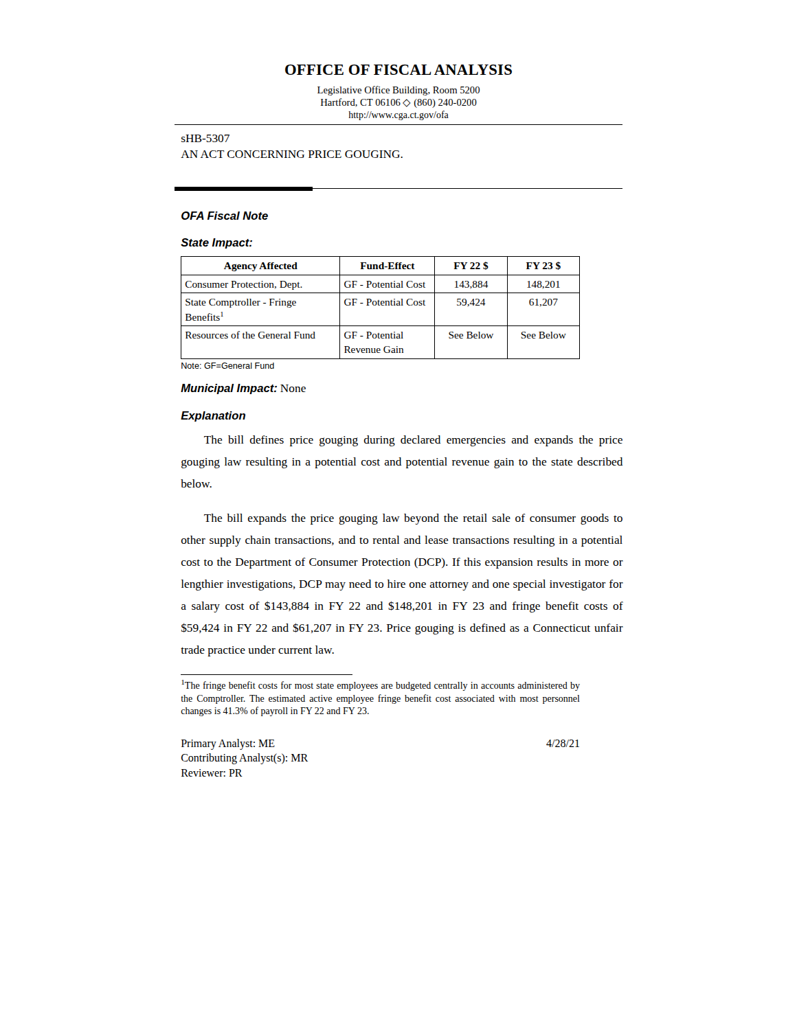OFFICE OF FISCAL ANALYSIS
Legislative Office Building, Room 5200
Hartford, CT 06106 ◇ (860) 240-0200
http://www.cga.ct.gov/ofa
sHB-5307 AN ACT CONCERNING PRICE GOUGING.
OFA Fiscal Note
State Impact:
| Agency Affected | Fund-Effect | FY 22 $ | FY 23 $ |
| --- | --- | --- | --- |
| Consumer Protection, Dept. | GF - Potential Cost | 143,884 | 148,201 |
| State Comptroller - Fringe Benefits 1 | GF - Potential Cost | 59,424 | 61,207 |
| Resources of the General Fund | GF - Potential Revenue Gain | See Below | See Below |
Note: GF=General Fund
Municipal Impact: None
Explanation
The bill defines price gouging during declared emergencies and expands the price gouging law resulting in a potential cost and potential revenue gain to the state described below.
The bill expands the price gouging law beyond the retail sale of consumer goods to other supply chain transactions, and to rental and lease transactions resulting in a potential cost to the Department of Consumer Protection (DCP). If this expansion results in more or lengthier investigations, DCP may need to hire one attorney and one special investigator for a salary cost of $143,884 in FY 22 and $148,201 in FY 23 and fringe benefit costs of $59,424 in FY 22 and $61,207 in FY 23. Price gouging is defined as a Connecticut unfair trade practice under current law.
1The fringe benefit costs for most state employees are budgeted centrally in accounts administered by the Comptroller. The estimated active employee fringe benefit cost associated with most personnel changes is 41.3% of payroll in FY 22 and FY 23.
4/28/21 Primary Analyst: ME
Contributing Analyst(s): MR
Reviewer: PR